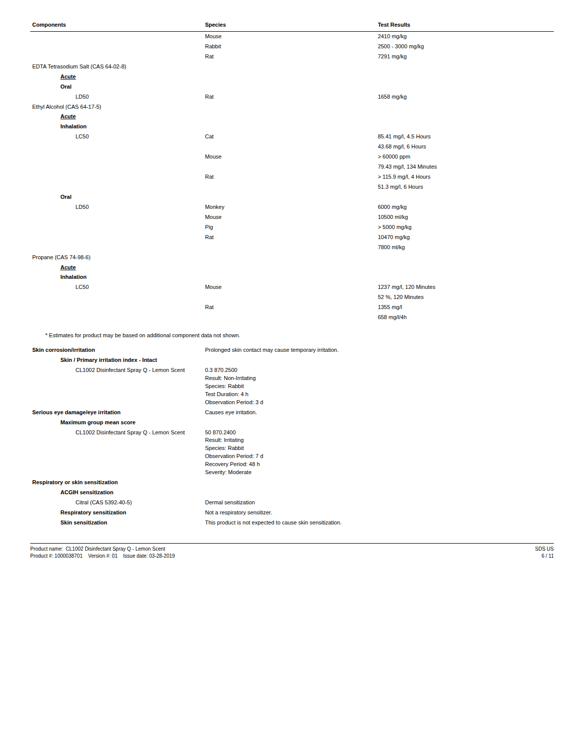| Components | Species | Test Results |
| --- | --- | --- |
| | Mouse | 2410 mg/kg |
| | Rabbit | 2500 - 3000 mg/kg |
| | Rat | 7291 mg/kg |
| EDTA Tetrasodium Salt (CAS 64-02-8) |
| Acute | | |
| Oral | | |
| LD50 | Rat | 1658 mg/kg |
| Ethyl Alcohol (CAS 64-17-5) |
| Acute | | |
| Inhalation | | |
| LC50 | Cat | 85.41 mg/l, 4.5 Hours |
| | | 43.68 mg/l, 6 Hours |
| | Mouse | > 60000 ppm |
| | | 79.43 mg/l, 134 Minutes |
| | Rat | > 115.9 mg/l, 4 Hours |
| | | 51.3 mg/l, 6 Hours |
| Oral | | |
| LD50 | Monkey | 6000 mg/kg |
| | Mouse | 10500 ml/kg |
| | Pig | > 5000 mg/kg |
| | Rat | 10470 mg/kg |
| | | 7800 ml/kg |
| Propane (CAS 74-98-6) |
| Acute | | |
| Inhalation | | |
| LC50 | Mouse | 1237 mg/l, 120 Minutes |
| | | 52 %, 120 Minutes |
| | Rat | 1355 mg/l |
| | | 658 mg/l/4h |
* Estimates for product may be based on additional component data not shown.
| Skin corrosion/irritation | Prolonged skin contact may cause temporary irritation. |
| Skin / Primary irritation index - Intact |
| CL1002 Disinfectant Spray Q - Lemon Scent | 0.3 870.2500 Result: Non-Irritating Species: Rabbit Test Duration: 4 h Observation Period: 3 d |
| Serious eye damage/eye irritation | Causes eye irritation. |
| Maximum group mean score |
| CL1002 Disinfectant Spray Q - Lemon Scent | 50 870.2400 Result: Irritating Species: Rabbit Observation Period: 7 d Recovery Period: 48 h Severity: Moderate |
| Respiratory or skin sensitization |
| ACGIH sensitization |
| Citral (CAS 5392-40-5) | Dermal sensitization |
| Respiratory sensitization | Not a respiratory sensitizer. |
| Skin sensitization | This product is not expected to cause skin sensitization. |
Product name: CL1002 Disinfectant Spray Q - Lemon Scent
Product #: 1000038701 Version #: 01 Issue date: 03-28-2019
SDS US
6 / 11